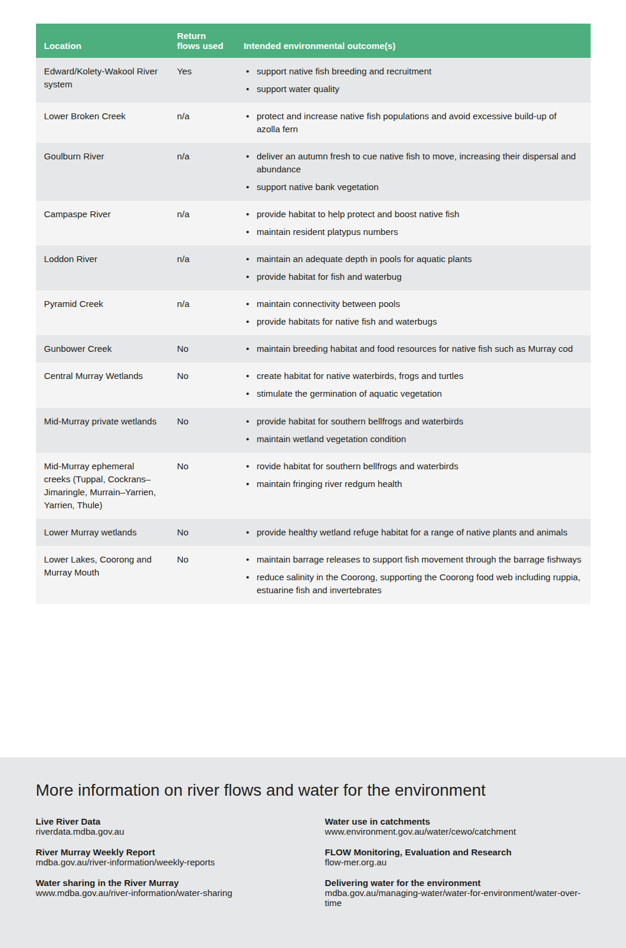| Location | Return flows used | Intended environmental outcome(s) |
| --- | --- | --- |
| Edward/Kolety-Wakool River system | Yes | support native fish breeding and recruitment support water quality |
| Lower Broken Creek | n/a | protect and increase native fish populations and avoid excessive build-up of azolla fern |
| Goulburn River | n/a | deliver an autumn fresh to cue native fish to move, increasing their dispersal and abundance support native bank vegetation |
| Campaspe River | n/a | provide habitat to help protect and boost native fish maintain resident platypus numbers |
| Loddon River | n/a | maintain an adequate depth in pools for aquatic plants provide habitat for fish and waterbug |
| Pyramid Creek | n/a | maintain connectivity between pools provide habitats for native fish and waterbugs |
| Gunbower Creek | No | maintain breeding habitat and food resources for native fish such as Murray cod |
| Central Murray Wetlands | No | create habitat for native waterbirds, frogs and turtles stimulate the germination of aquatic vegetation |
| Mid-Murray private wetlands | No | provide habitat for southern bellfrogs and waterbirds maintain wetland vegetation condition |
| Mid-Murray ephemeral creeks (Tuppal, Cockrans–Jimaringle, Murrain–Yarrien, Yarrien, Thule) | No | rovide habitat for southern bellfrogs and waterbirds maintain fringing river redgum health |
| Lower Murray wetlands | No | provide healthy wetland refuge habitat for a range of native plants and animals |
| Lower Lakes, Coorong and Murray Mouth | No | maintain barrage releases to support fish movement through the barrage fishways reduce salinity in the Coorong, supporting the Coorong food web including ruppia, estuarine fish and invertebrates |
More information on river flows and water for the environment
Live River Data riverdata.mdba.gov.au
River Murray Weekly Report mdba.gov.au/river-information/weekly-reports
Water sharing in the River Murray www.mdba.gov.au/river-information/water-sharing
Water use in catchments www.environment.gov.au/water/cewo/catchment
FLOW Monitoring, Evaluation and Research flow-mer.org.au
Delivering water for the environment mdba.gov.au/managing-water/water-for-environment/water-over-time